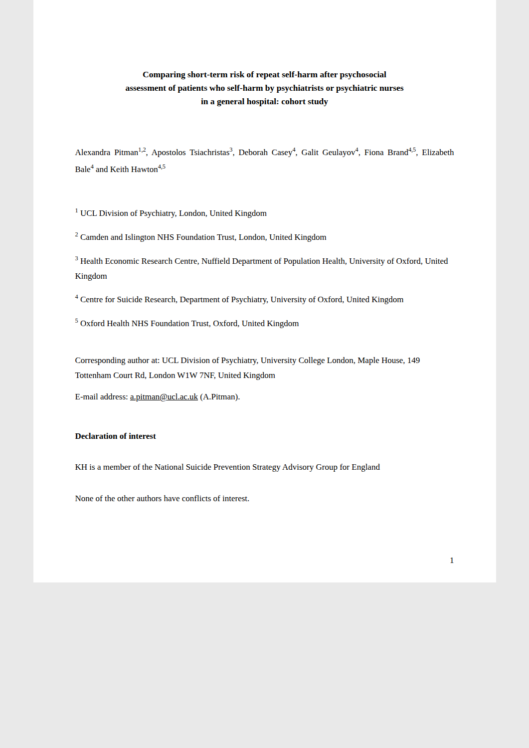Comparing short-term risk of repeat self-harm after psychosocial
assessment of patients who self-harm by psychiatrists or psychiatric nurses
in a general hospital: cohort study
Alexandra Pitman1,2, Apostolos Tsiachristas3, Deborah Casey4, Galit Geulayov4, Fiona Brand4,5, Elizabeth Bale4 and Keith Hawton4,5
1 UCL Division of Psychiatry, London, United Kingdom
2 Camden and Islington NHS Foundation Trust, London, United Kingdom
3 Health Economic Research Centre, Nuffield Department of Population Health, University of Oxford, United Kingdom
4 Centre for Suicide Research, Department of Psychiatry, University of Oxford, United Kingdom
5 Oxford Health NHS Foundation Trust, Oxford, United Kingdom
Corresponding author at: UCL Division of Psychiatry, University College London, Maple House, 149 Tottenham Court Rd, London W1W 7NF, United Kingdom
E-mail address: a.pitman@ucl.ac.uk (A.Pitman).
Declaration of interest
KH is a member of the National Suicide Prevention Strategy Advisory Group for England
None of the other authors have conflicts of interest.
1